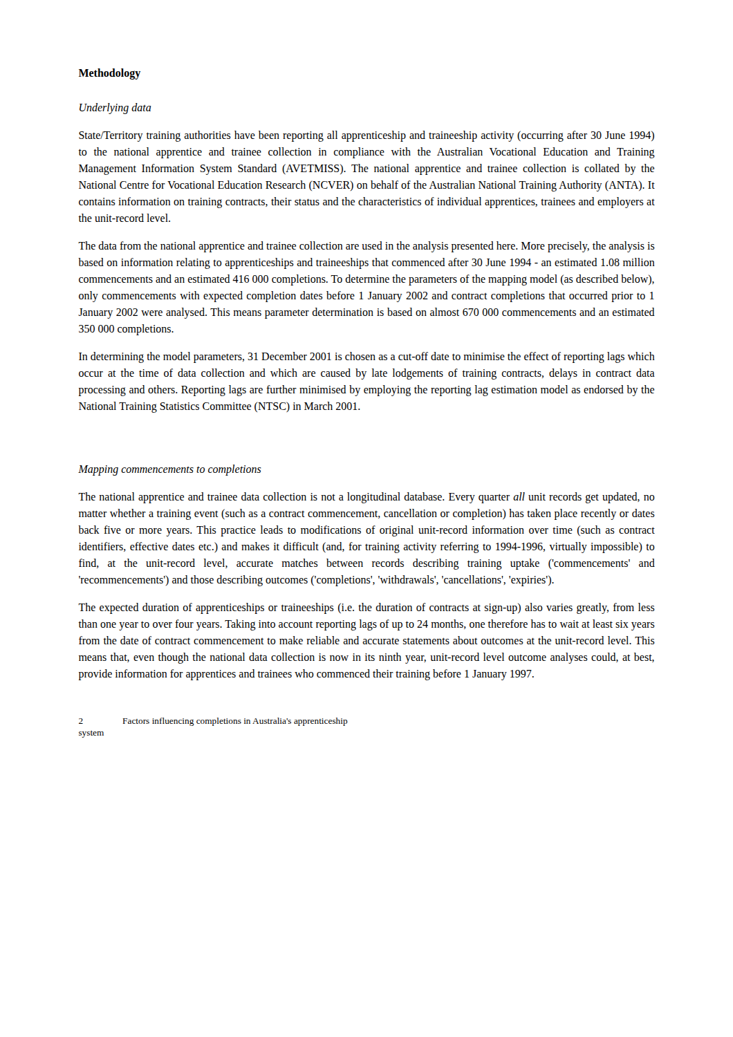Methodology
Underlying data
State/Territory training authorities have been reporting all apprenticeship and traineeship activity (occurring after 30 June 1994) to the national apprentice and trainee collection in compliance with the Australian Vocational Education and Training Management Information System Standard (AVETMISS). The national apprentice and trainee collection is collated by the National Centre for Vocational Education Research (NCVER) on behalf of the Australian National Training Authority (ANTA). It contains information on training contracts, their status and the characteristics of individual apprentices, trainees and employers at the unit-record level.
The data from the national apprentice and trainee collection are used in the analysis presented here. More precisely, the analysis is based on information relating to apprenticeships and traineeships that commenced after 30 June 1994 - an estimated 1.08 million commencements and an estimated 416 000 completions. To determine the parameters of the mapping model (as described below), only commencements with expected completion dates before 1 January 2002 and contract completions that occurred prior to 1 January 2002 were analysed. This means parameter determination is based on almost 670 000 commencements and an estimated 350 000 completions.
In determining the model parameters, 31 December 2001 is chosen as a cut-off date to minimise the effect of reporting lags which occur at the time of data collection and which are caused by late lodgements of training contracts, delays in contract data processing and others. Reporting lags are further minimised by employing the reporting lag estimation model as endorsed by the National Training Statistics Committee (NTSC) in March 2001.
Mapping commencements to completions
The national apprentice and trainee data collection is not a longitudinal database. Every quarter all unit records get updated, no matter whether a training event (such as a contract commencement, cancellation or completion) has taken place recently or dates back five or more years. This practice leads to modifications of original unit-record information over time (such as contract identifiers, effective dates etc.) and makes it difficult (and, for training activity referring to 1994-1996, virtually impossible) to find, at the unit-record level, accurate matches between records describing training uptake ('commencements' and 'recommencements') and those describing outcomes ('completions', 'withdrawals', 'cancellations', 'expiries').
The expected duration of apprenticeships or traineeships (i.e. the duration of contracts at sign-up) also varies greatly, from less than one year to over four years. Taking into account reporting lags of up to 24 months, one therefore has to wait at least six years from the date of contract commencement to make reliable and accurate statements about outcomes at the unit-record level. This means that, even though the national data collection is now in its ninth year, unit-record level outcome analyses could, at best, provide information for apprentices and trainees who commenced their training before 1 January 1997.
2
system
Factors influencing completions in Australia's apprenticeship